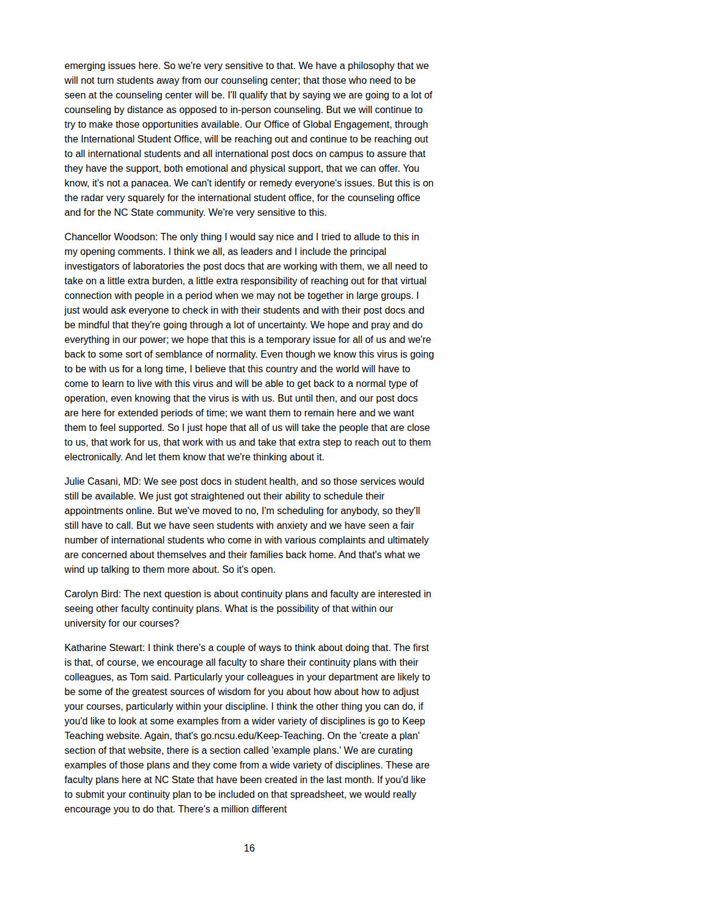emerging issues here. So we're very sensitive to that. We have a philosophy that we will not turn students away from our counseling center; that those who need to be seen at the counseling center will be. I'll qualify that by saying we are going to a lot of counseling by distance as opposed to in-person counseling. But we will continue to try to make those opportunities available. Our Office of Global Engagement, through the International Student Office, will be reaching out and continue to be reaching out to all international students and all international post docs on campus to assure that they have the support, both emotional and physical support, that we can offer. You know, it's not a panacea. We can't identify or remedy everyone's issues. But this is on the radar very squarely for the international student office, for the counseling office and for the NC State community. We're very sensitive to this.
Chancellor Woodson: The only thing I would say nice and I tried to allude to this in my opening comments. I think we all, as leaders and I include the principal investigators of laboratories the post docs that are working with them, we all need to take on a little extra burden, a little extra responsibility of reaching out for that virtual connection with people in a period when we may not be together in large groups. I just would ask everyone to check in with their students and with their post docs and be mindful that they're going through a lot of uncertainty. We hope and pray and do everything in our power; we hope that this is a temporary issue for all of us and we're back to some sort of semblance of normality. Even though we know this virus is going to be with us for a long time, I believe that this country and the world will have to come to learn to live with this virus and will be able to get back to a normal type of operation, even knowing that the virus is with us. But until then, and our post docs are here for extended periods of time; we want them to remain here and we want them to feel supported. So I just hope that all of us will take the people that are close to us, that work for us, that work with us and take that extra step to reach out to them electronically. And let them know that we're thinking about it.
Julie Casani, MD: We see post docs in student health, and so those services would still be available. We just got straightened out their ability to schedule their appointments online. But we've moved to no, I'm scheduling for anybody, so they'll still have to call. But we have seen students with anxiety and we have seen a fair number of international students who come in with various complaints and ultimately are concerned about themselves and their families back home. And that's what we wind up talking to them more about. So it's open.
Carolyn Bird: The next question is about continuity plans and faculty are interested in seeing other faculty continuity plans. What is the possibility of that within our university for our courses?
Katharine Stewart: I think there's a couple of ways to think about doing that. The first is that, of course, we encourage all faculty to share their continuity plans with their colleagues, as Tom said. Particularly your colleagues in your department are likely to be some of the greatest sources of wisdom for you about how about how to adjust your courses, particularly within your discipline. I think the other thing you can do, if you'd like to look at some examples from a wider variety of disciplines is go to Keep Teaching website. Again, that's go.ncsu.edu/Keep-Teaching. On the 'create a plan' section of that website, there is a section called 'example plans.' We are curating examples of those plans and they come from a wide variety of disciplines. These are faculty plans here at NC State that have been created in the last month. If you'd like to submit your continuity plan to be included on that spreadsheet, we would really encourage you to do that. There's a million different
16